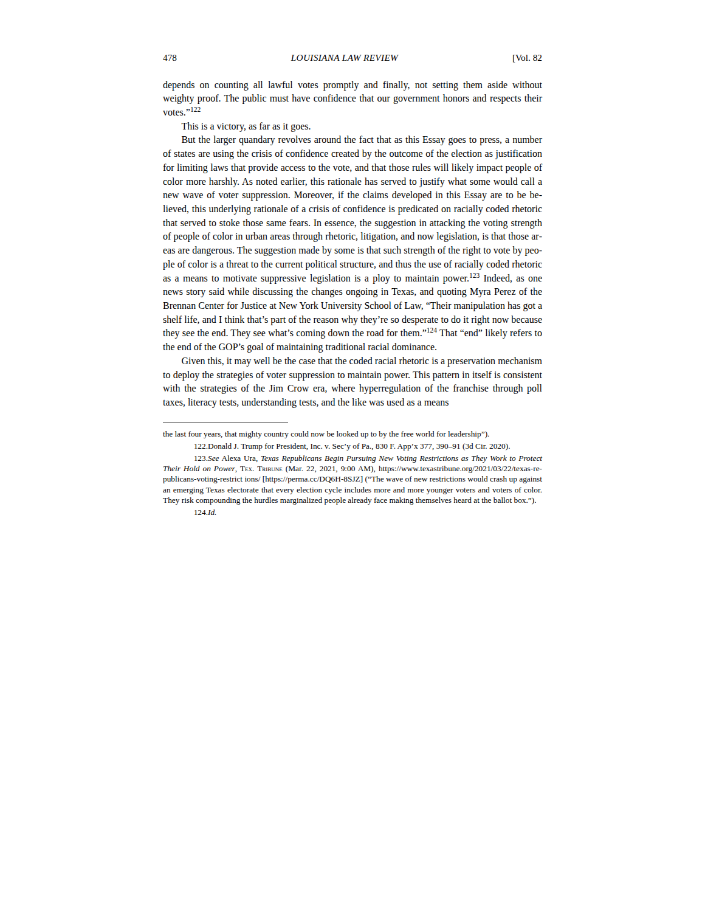478 LOUISIANA LAW REVIEW [Vol. 82
depends on counting all lawful votes promptly and finally, not setting them aside without weighty proof. The public must have confidence that our government honors and respects their votes.”122
This is a victory, as far as it goes.
But the larger quandary revolves around the fact that as this Essay goes to press, a number of states are using the crisis of confidence created by the outcome of the election as justification for limiting laws that provide access to the vote, and that those rules will likely impact people of color more harshly. As noted earlier, this rationale has served to justify what some would call a new wave of voter suppression. Moreover, if the claims developed in this Essay are to be believed, this underlying rationale of a crisis of confidence is predicated on racially coded rhetoric that served to stoke those same fears. In essence, the suggestion in attacking the voting strength of people of color in urban areas through rhetoric, litigation, and now legislation, is that those areas are dangerous. The suggestion made by some is that such strength of the right to vote by people of color is a threat to the current political structure, and thus the use of racially coded rhetoric as a means to motivate suppressive legislation is a ploy to maintain power.123 Indeed, as one news story said while discussing the changes ongoing in Texas, and quoting Myra Perez of the Brennan Center for Justice at New York University School of Law, “Their manipulation has got a shelf life, and I think that’s part of the reason why they’re so desperate to do it right now because they see the end. They see what’s coming down the road for them.”124 That “end” likely refers to the end of the GOP’s goal of maintaining traditional racial dominance.
Given this, it may well be the case that the coded racial rhetoric is a preservation mechanism to deploy the strategies of voter suppression to maintain power. This pattern in itself is consistent with the strategies of the Jim Crow era, where hyperregulation of the franchise through poll taxes, literacy tests, understanding tests, and the like was used as a means
the last four years, that mighty country could now be looked up to by the free world for leadership”).
122. Donald J. Trump for President, Inc. v. Sec’y of Pa., 830 F. App’x 377, 390–91 (3d Cir. 2020).
123. See Alexa Ura, Texas Republicans Begin Pursuing New Voting Restrictions as They Work to Protect Their Hold on Power, Tex. Tribune (Mar. 22, 2021, 9:00 AM), https://www.texastribune.org/2021/03/22/texas-republicans-voting-restrict ions/ [https://perma.cc/DQ6H-8SJZ] (“The wave of new restrictions would crash up against an emerging Texas electorate that every election cycle includes more and more younger voters and voters of color. They risk compounding the hurdles marginalized people already face making themselves heard at the ballot box.”).
124. Id.